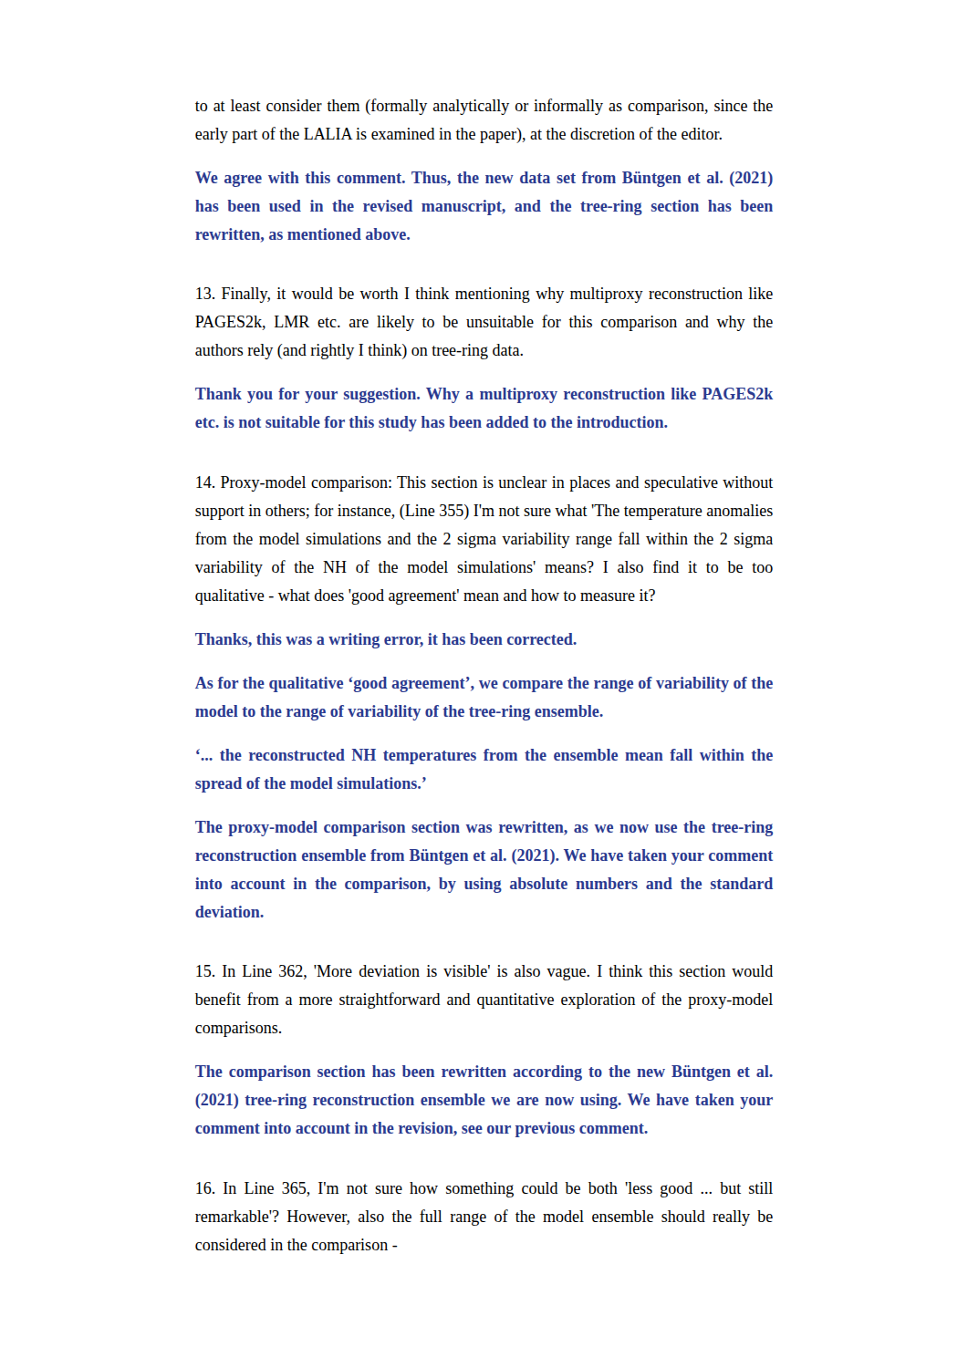to at least consider them (formally analytically or informally as comparison, since the early part of the LALIA is examined in the paper), at the discretion of the editor.
We agree with this comment. Thus, the new data set from Büntgen et al. (2021) has been used in the revised manuscript, and the tree-ring section has been rewritten, as mentioned above.
13. Finally, it would be worth I think mentioning why multiproxy reconstruction like PAGES2k, LMR etc. are likely to be unsuitable for this comparison and why the authors rely (and rightly I think) on tree-ring data.
Thank you for your suggestion. Why a multiproxy reconstruction like PAGES2k etc. is not suitable for this study has been added to the introduction.
14. Proxy-model comparison: This section is unclear in places and speculative without support in others; for instance, (Line 355) I'm not sure what 'The temperature anomalies from the model simulations and the 2 sigma variability range fall within the 2 sigma variability of the NH of the model simulations' means? I also find it to be too qualitative - what does 'good agreement' mean and how to measure it?
Thanks, this was a writing error, it has been corrected.
As for the qualitative ‘good agreement’, we compare the range of variability of the model to the range of variability of the tree-ring ensemble.
‘... the reconstructed NH temperatures from the ensemble mean fall within the spread of the model simulations.’
The proxy-model comparison section was rewritten, as we now use the tree-ring reconstruction ensemble from Büntgen et al. (2021). We have taken your comment into account in the comparison, by using absolute numbers and the standard deviation.
15. In Line 362, 'More deviation is visible' is also vague. I think this section would benefit from a more straightforward and quantitative exploration of the proxy-model comparisons.
The comparison section has been rewritten according to the new Büntgen et al. (2021) tree-ring reconstruction ensemble we are now using. We have taken your comment into account in the revision, see our previous comment.
16. In Line 365, I'm not sure how something could be both 'less good ... but still remarkable'? However, also the full range of the model ensemble should really be considered in the comparison -